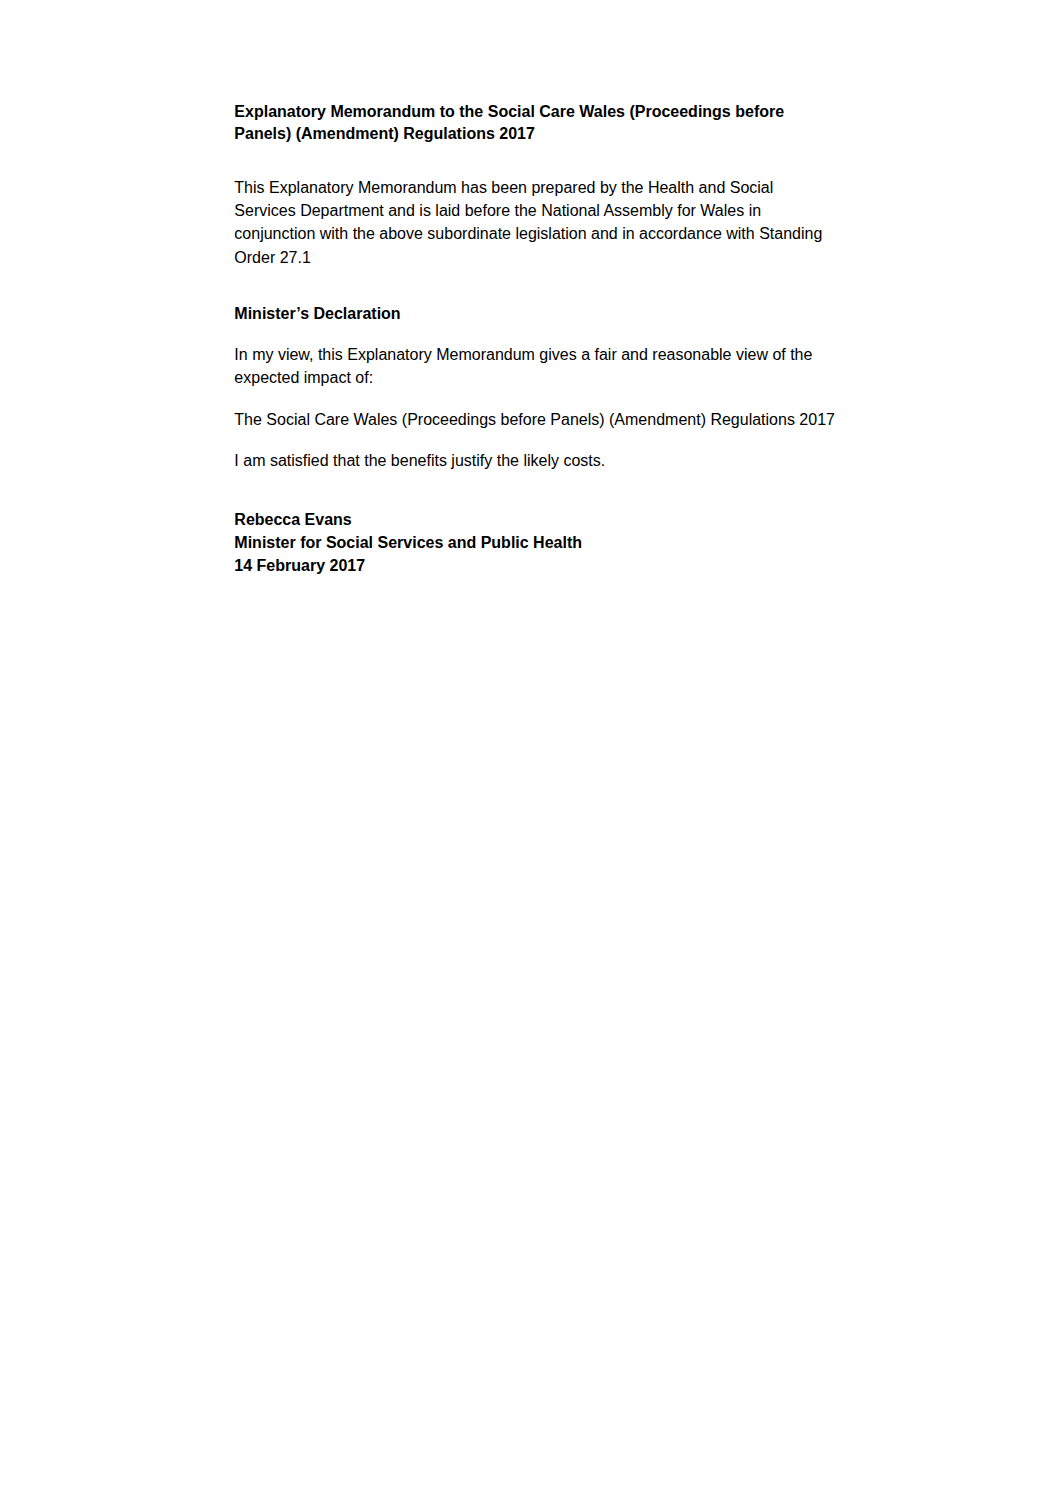Explanatory Memorandum to the Social Care Wales (Proceedings before Panels) (Amendment) Regulations 2017
This Explanatory Memorandum has been prepared by the Health and Social Services Department and is laid before the National Assembly for Wales in conjunction with the above subordinate legislation and in accordance with Standing Order 27.1
Minister’s Declaration
In my view, this Explanatory Memorandum gives a fair and reasonable view of the expected impact of:
The Social Care Wales (Proceedings before Panels) (Amendment) Regulations 2017
I am satisfied that the benefits justify the likely costs.
Rebecca Evans
Minister for Social Services and Public Health
14 February 2017